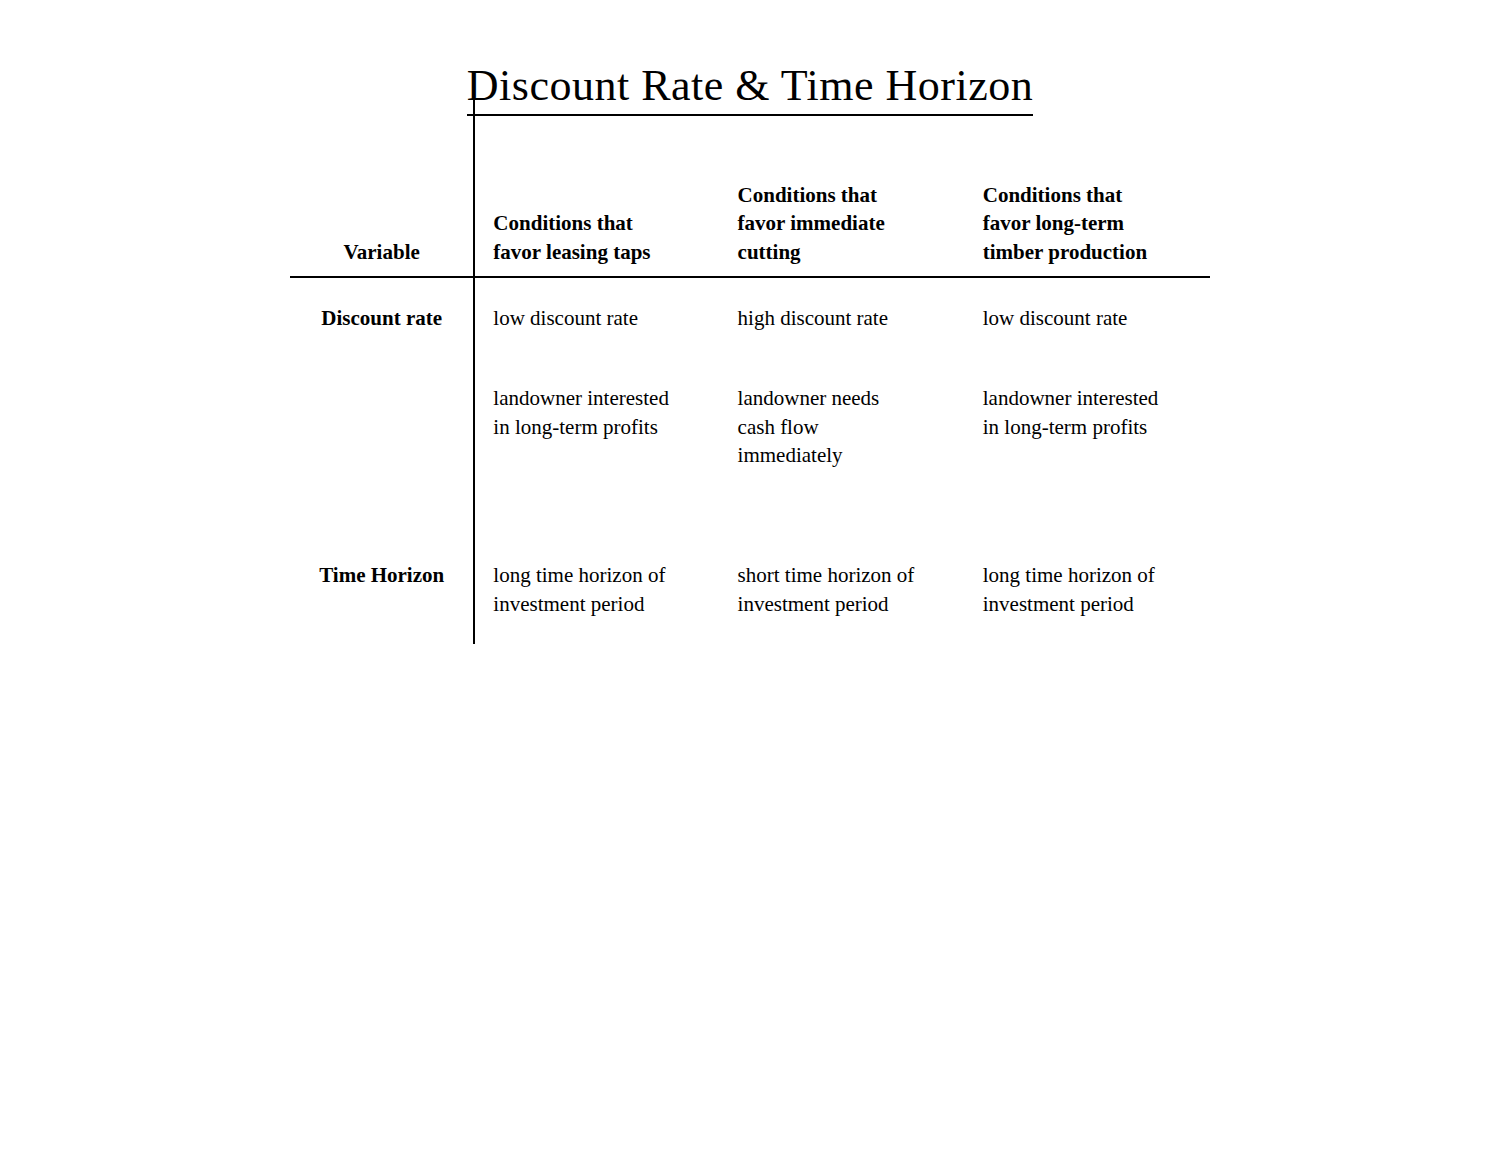Discount Rate & Time Horizon
| Variable | Conditions that favor leasing taps | Conditions that favor immediate cutting | Conditions that favor long-term timber production |
| --- | --- | --- | --- |
| Discount rate | low discount rate | high discount rate | low discount rate |
| | landowner interested in long-term profits | landowner needs cash flow immediately | landowner interested in long-term profits |
| Time Horizon | long time horizon of investment period | short time horizon of investment period | long time horizon of investment period |